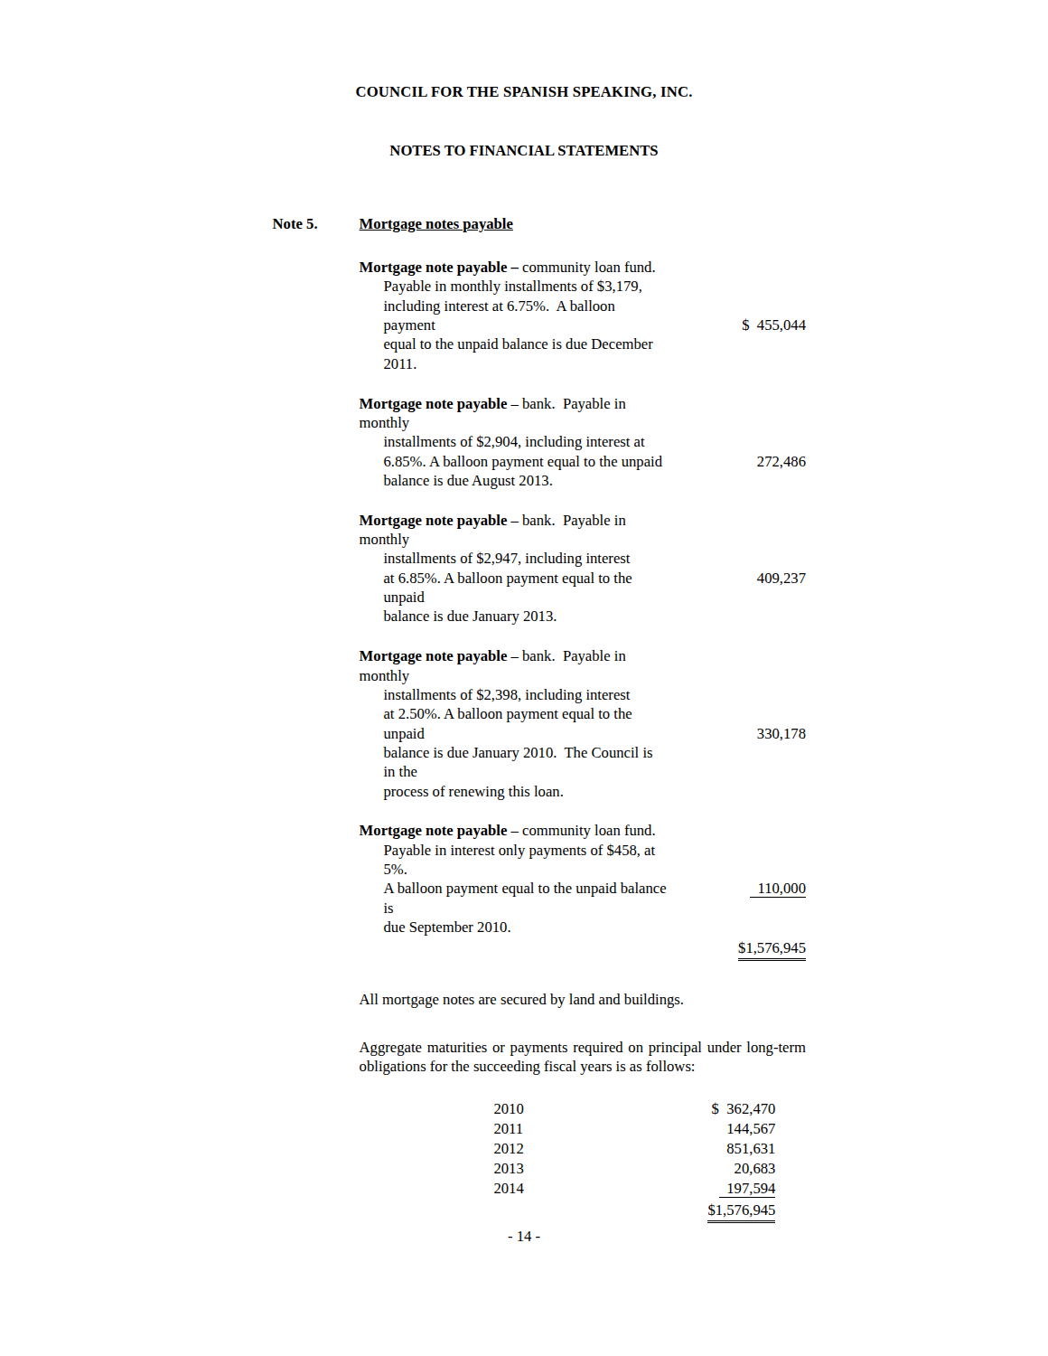COUNCIL FOR THE SPANISH SPEAKING, INC.
NOTES TO FINANCIAL STATEMENTS
Note 5.
Mortgage notes payable
| Mortgage note payable – community loan fund. Payable in monthly installments of $3,179, including interest at 6.75%. A balloon payment equal to the unpaid balance is due December 2011. | $ 455,044 |
| Mortgage note payable – bank. Payable in monthly installments of $2,904, including interest at 6.85%. A balloon payment equal to the unpaid balance is due August 2013. | 272,486 |
| Mortgage note payable – bank. Payable in monthly installments of $2,947, including interest at 6.85%. A balloon payment equal to the unpaid balance is due January 2013. | 409,237 |
| Mortgage note payable – bank. Payable in monthly installments of $2,398, including interest at 2.50%. A balloon payment equal to the unpaid balance is due January 2010. The Council is in the process of renewing this loan. | 330,178 |
| Mortgage note payable – community loan fund. Payable in interest only payments of $458, at 5%. A balloon payment equal to the unpaid balance is due September 2010. | 110,000 |
| | $1,576,945 |
All mortgage notes are secured by land and buildings.
Aggregate maturities or payments required on principal under long-term obligations for the succeeding fiscal years is as follows:
| 2010 | $ 362,470 |
| 2011 | 144,567 |
| 2012 | 851,631 |
| 2013 | 20,683 |
| 2014 | 197,594 |
| | $1,576,945 |
- 14 -